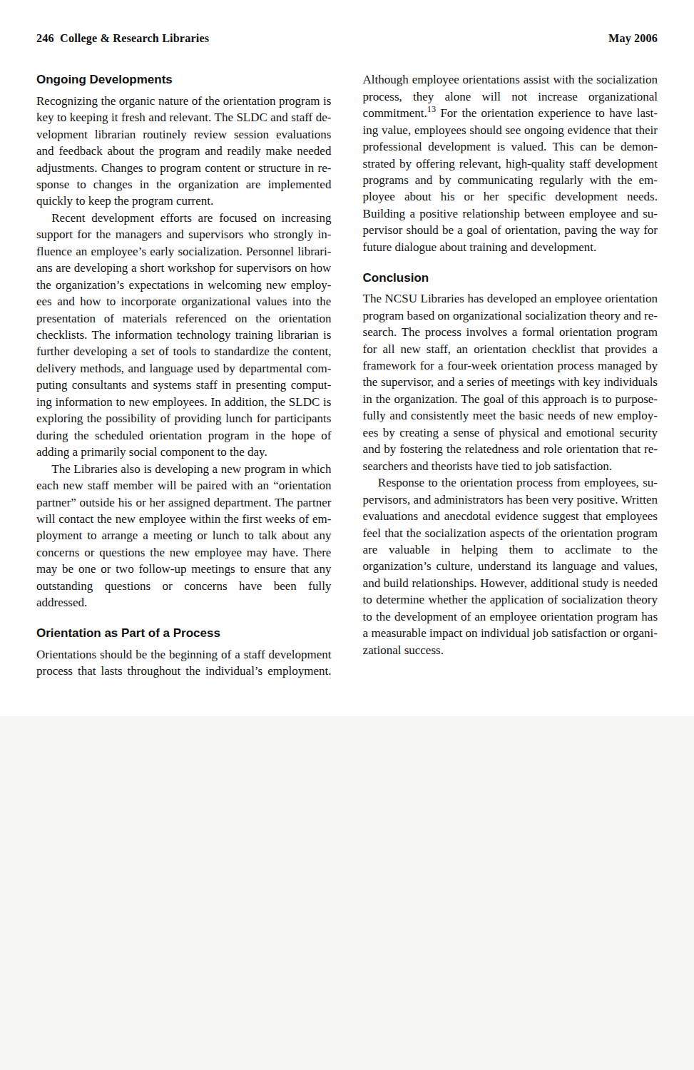246 College & Research Libraries May 2006
Ongoing Developments
Recognizing the organic nature of the orientation program is key to keeping it fresh and relevant. The SLDC and staff development librarian routinely review session evaluations and feedback about the program and readily make needed adjustments. Changes to program content or structure in response to changes in the organization are implemented quickly to keep the program current.
Recent development efforts are focused on increasing support for the managers and supervisors who strongly influence an employee’s early socialization. Personnel librarians are developing a short workshop for supervisors on how the organization’s expectations in welcoming new employees and how to incorporate organizational values into the presentation of materials referenced on the orientation checklists. The information technology training librarian is further developing a set of tools to standardize the content, delivery methods, and language used by departmental computing consultants and systems staff in presenting computing information to new employees. In addition, the SLDC is exploring the possibility of providing lunch for participants during the scheduled orientation program in the hope of adding a primarily social component to the day.
The Libraries also is developing a new program in which each new staff member will be paired with an “orientation partner” outside his or her assigned department. The partner will contact the new employee within the first weeks of employment to arrange a meeting or lunch to talk about any concerns or questions the new employee may have. There may be one or two follow-up meetings to ensure that any outstanding questions or concerns have been fully addressed.
Orientation as Part of a Process
Orientations should be the beginning of a staff development process that lasts throughout the individual’s employment. Although employee orientations assist with the socialization process, they alone will not increase organizational commitment.13 For the orientation experience to have lasting value, employees should see ongoing evidence that their professional development is valued. This can be demonstrated by offering relevant, high-quality staff development programs and by communicating regularly with the employee about his or her specific development needs. Building a positive relationship between employee and supervisor should be a goal of orientation, paving the way for future dialogue about training and development.
Conclusion
The NCSU Libraries has developed an employee orientation program based on organizational socialization theory and research. The process involves a formal orientation program for all new staff, an orientation checklist that provides a framework for a four-week orientation process managed by the supervisor, and a series of meetings with key individuals in the organization. The goal of this approach is to purposefully and consistently meet the basic needs of new employees by creating a sense of physical and emotional security and by fostering the relatedness and role orientation that researchers and theorists have tied to job satisfaction.
Response to the orientation process from employees, supervisors, and administrators has been very positive. Written evaluations and anecdotal evidence suggest that employees feel that the socialization aspects of the orientation program are valuable in helping them to acclimate to the organization’s culture, understand its language and values, and build relationships. However, additional study is needed to determine whether the application of socialization theory to the development of an employee orientation program has a measurable impact on individual job satisfaction or organizational success.